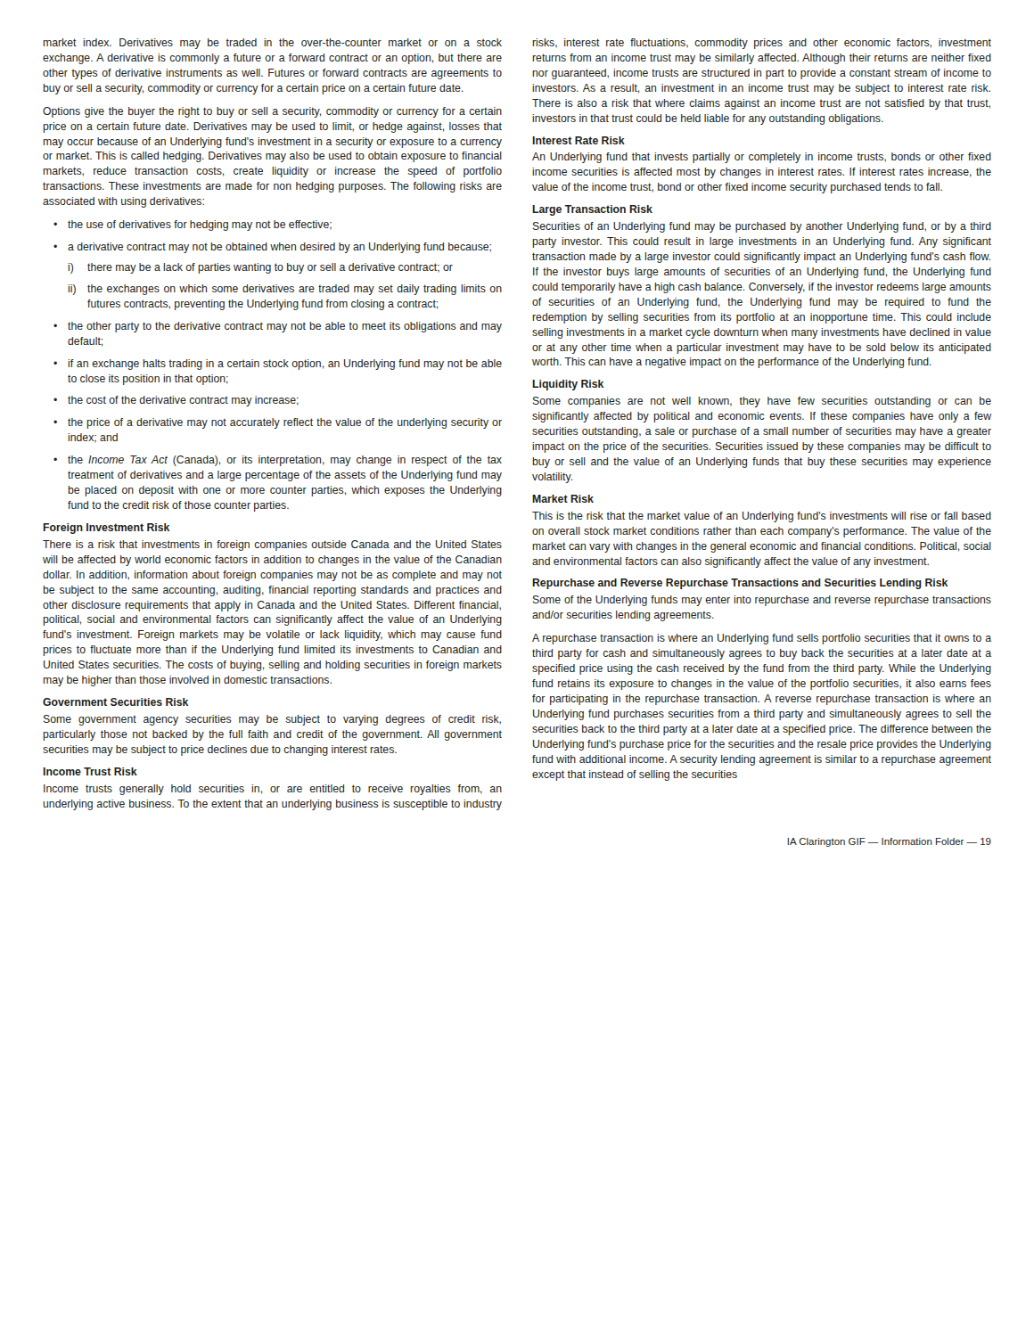market index. Derivatives may be traded in the over-the-counter market or on a stock exchange. A derivative is commonly a future or a forward contract or an option, but there are other types of derivative instruments as well. Futures or forward contracts are agreements to buy or sell a security, commodity or currency for a certain price on a certain future date.
Options give the buyer the right to buy or sell a security, commodity or currency for a certain price on a certain future date. Derivatives may be used to limit, or hedge against, losses that may occur because of an Underlying fund's investment in a security or exposure to a currency or market. This is called hedging. Derivatives may also be used to obtain exposure to financial markets, reduce transaction costs, create liquidity or increase the speed of portfolio transactions. These investments are made for non hedging purposes. The following risks are associated with using derivatives:
the use of derivatives for hedging may not be effective;
a derivative contract may not be obtained when desired by an Underlying fund because;
there may be a lack of parties wanting to buy or sell a derivative contract; or
the exchanges on which some derivatives are traded may set daily trading limits on futures contracts, preventing the Underlying fund from closing a contract;
the other party to the derivative contract may not be able to meet its obligations and may default;
if an exchange halts trading in a certain stock option, an Underlying fund may not be able to close its position in that option;
the cost of the derivative contract may increase;
the price of a derivative may not accurately reflect the value of the underlying security or index; and
the Income Tax Act (Canada), or its interpretation, may change in respect of the tax treatment of derivatives and a large percentage of the assets of the Underlying fund may be placed on deposit with one or more counter parties, which exposes the Underlying fund to the credit risk of those counter parties.
Foreign Investment Risk
There is a risk that investments in foreign companies outside Canada and the United States will be affected by world economic factors in addition to changes in the value of the Canadian dollar. In addition, information about foreign companies may not be as complete and may not be subject to the same accounting, auditing, financial reporting standards and practices and other disclosure requirements that apply in Canada and the United States. Different financial, political, social and environmental factors can significantly affect the value of an Underlying fund's investment. Foreign markets may be volatile or lack liquidity, which may cause fund prices to fluctuate more than if the Underlying fund limited its investments to Canadian and United States securities. The costs of buying, selling and holding securities in foreign markets may be higher than those involved in domestic transactions.
Government Securities Risk
Some government agency securities may be subject to varying degrees of credit risk, particularly those not backed by the full faith and credit of the government. All government securities may be subject to price declines due to changing interest rates.
Income Trust Risk
Income trusts generally hold securities in, or are entitled to receive royalties from, an underlying active business. To the extent that an underlying business is susceptible to industry risks, interest rate fluctuations, commodity prices and other economic factors, investment returns from an income trust may be similarly affected. Although their returns are neither fixed nor guaranteed, income trusts are structured in part to provide a constant stream of income to investors. As a result, an investment in an income trust may be subject to interest rate risk. There is also a risk that where claims against an income trust are not satisfied by that trust, investors in that trust could be held liable for any outstanding obligations.
Interest Rate Risk
An Underlying fund that invests partially or completely in income trusts, bonds or other fixed income securities is affected most by changes in interest rates. If interest rates increase, the value of the income trust, bond or other fixed income security purchased tends to fall.
Large Transaction Risk
Securities of an Underlying fund may be purchased by another Underlying fund, or by a third party investor. This could result in large investments in an Underlying fund. Any significant transaction made by a large investor could significantly impact an Underlying fund's cash flow. If the investor buys large amounts of securities of an Underlying fund, the Underlying fund could temporarily have a high cash balance. Conversely, if the investor redeems large amounts of securities of an Underlying fund, the Underlying fund may be required to fund the redemption by selling securities from its portfolio at an inopportune time. This could include selling investments in a market cycle downturn when many investments have declined in value or at any other time when a particular investment may have to be sold below its anticipated worth. This can have a negative impact on the performance of the Underlying fund.
Liquidity Risk
Some companies are not well known, they have few securities outstanding or can be significantly affected by political and economic events. If these companies have only a few securities outstanding, a sale or purchase of a small number of securities may have a greater impact on the price of the securities. Securities issued by these companies may be difficult to buy or sell and the value of an Underlying funds that buy these securities may experience volatility.
Market Risk
This is the risk that the market value of an Underlying fund's investments will rise or fall based on overall stock market conditions rather than each company's performance. The value of the market can vary with changes in the general economic and financial conditions. Political, social and environmental factors can also significantly affect the value of any investment.
Repurchase and Reverse Repurchase Transactions and Securities Lending Risk
Some of the Underlying funds may enter into repurchase and reverse repurchase transactions and/or securities lending agreements.
A repurchase transaction is where an Underlying fund sells portfolio securities that it owns to a third party for cash and simultaneously agrees to buy back the securities at a later date at a specified price using the cash received by the fund from the third party. While the Underlying fund retains its exposure to changes in the value of the portfolio securities, it also earns fees for participating in the repurchase transaction. A reverse repurchase transaction is where an Underlying fund purchases securities from a third party and simultaneously agrees to sell the securities back to the third party at a later date at a specified price. The difference between the Underlying fund's purchase price for the securities and the resale price provides the Underlying fund with additional income. A security lending agreement is similar to a repurchase agreement except that instead of selling the securities
IA Clarington GIF — Information Folder — 19